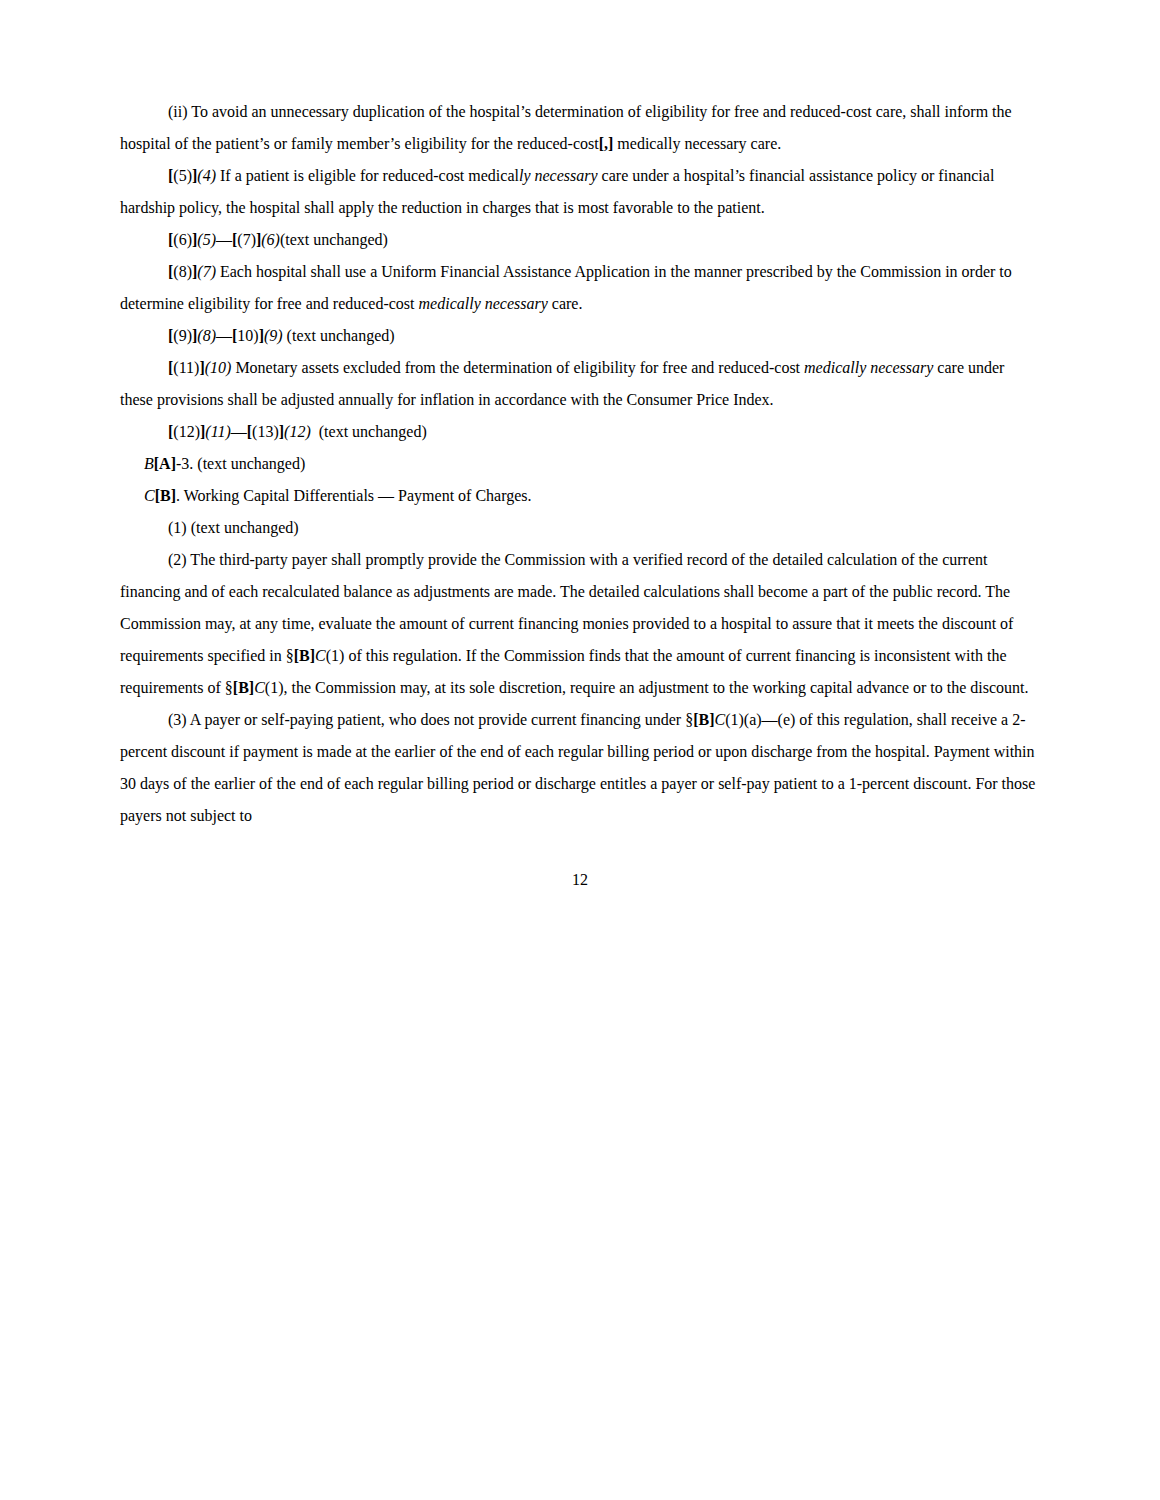(ii) To avoid an unnecessary duplication of the hospital’s determination of eligibility for free and reduced-cost care, shall inform the hospital of the patient’s or family member’s eligibility for the reduced-cost[,] medically necessary care.
[(5)](4) If a patient is eligible for reduced-cost medically necessary care under a hospital’s financial assistance policy or financial hardship policy, the hospital shall apply the reduction in charges that is most favorable to the patient.
[(6)](5)—[(7)](6)(text unchanged)
[(8)](7) Each hospital shall use a Uniform Financial Assistance Application in the manner prescribed by the Commission in order to determine eligibility for free and reduced-cost medically necessary care.
[(9)](8)—[10)](9) (text unchanged)
[(11)](10) Monetary assets excluded from the determination of eligibility for free and reduced-cost medically necessary care under these provisions shall be adjusted annually for inflation in accordance with the Consumer Price Index.
[(12)](11)—[(13)](12) (text unchanged)
B[A]-3. (text unchanged)
C[B]. Working Capital Differentials — Payment of Charges.
(1) (text unchanged)
(2) The third-party payer shall promptly provide the Commission with a verified record of the detailed calculation of the current financing and of each recalculated balance as adjustments are made. The detailed calculations shall become a part of the public record. The Commission may, at any time, evaluate the amount of current financing monies provided to a hospital to assure that it meets the discount of requirements specified in §[B] C(1) of this regulation. If the Commission finds that the amount of current financing is inconsistent with the requirements of §[B] C(1), the Commission may, at its sole discretion, require an adjustment to the working capital advance or to the discount.
(3) A payer or self-paying patient, who does not provide current financing under §[B] C(1)(a)—(e) of this regulation, shall receive a 2-percent discount if payment is made at the earlier of the end of each regular billing period or upon discharge from the hospital. Payment within 30 days of the earlier of the end of each regular billing period or discharge entitles a payer or self-pay patient to a 1-percent discount. For those payers not subject to
12